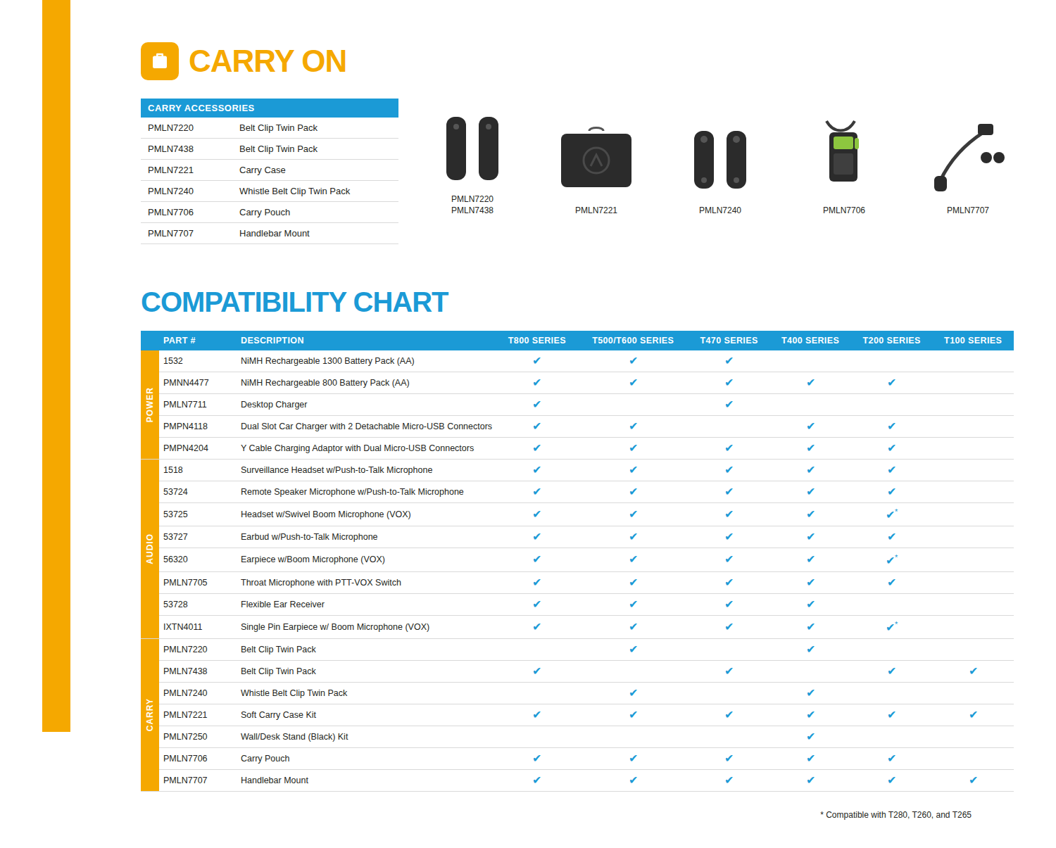TALKABOUTTM
CARRY ON
| CARRY ACCESSORIES |
| --- |
| PMLN7220 | Belt Clip Twin Pack |
| PMLN7438 | Belt Clip Twin Pack |
| PMLN7221 | Carry Case |
| PMLN7240 | Whistle Belt Clip Twin Pack |
| PMLN7706 | Carry Pouch |
| PMLN7707 | Handlebar Mount |
PMLN7220
PMLN7438
PMLN7221
PMLN7240
PMLN7706
PMLN7707
COMPATIBILITY CHART
| | PART # | DESCRIPTION | T800 SERIES | T500/T600 SERIES | T470 SERIES | T400 SERIES | T200 SERIES | T100 SERIES |
| --- | --- | --- | --- | --- | --- | --- | --- | --- |
| POWER | 1532 | NiMH Rechargeable 1300 Battery Pack (AA) | ✔ | ✔ | ✔ | | | |
| PMNN4477 | NiMH Rechargeable 800 Battery Pack (AA) | ✔ | ✔ | ✔ | ✔ | ✔ | |
| PMLN7711 | Desktop Charger | ✔ | | ✔ | | | |
| PMPN4118 | Dual Slot Car Charger with 2 Detachable Micro-USB Connectors | ✔ | ✔ | | ✔ | ✔ | |
| PMPN4204 | Y Cable Charging Adaptor with Dual Micro-USB Connectors | ✔ | ✔ | ✔ | ✔ | ✔ | |
| AUDIO | 1518 | Surveillance Headset w/Push-to-Talk Microphone | ✔ | ✔ | ✔ | ✔ | ✔ | |
| 53724 | Remote Speaker Microphone w/Push-to-Talk Microphone | ✔ | ✔ | ✔ | ✔ | ✔ | |
| 53725 | Headset w/Swivel Boom Microphone (VOX) | ✔ | ✔ | ✔ | ✔ | ✔ * | |
| 53727 | Earbud w/Push-to-Talk Microphone | ✔ | ✔ | ✔ | ✔ | ✔ | |
| 56320 | Earpiece w/Boom Microphone (VOX) | ✔ | ✔ | ✔ | ✔ | ✔ * | |
| PMLN7705 | Throat Microphone with PTT-VOX Switch | ✔ | ✔ | ✔ | ✔ | ✔ | |
| 53728 | Flexible Ear Receiver | ✔ | ✔ | ✔ | ✔ | | |
| IXTN4011 | Single Pin Earpiece w/ Boom Microphone (VOX) | ✔ | ✔ | ✔ | ✔ | ✔ * | |
| CARRY | PMLN7220 | Belt Clip Twin Pack | | ✔ | | ✔ | | |
| PMLN7438 | Belt Clip Twin Pack | ✔ | | ✔ | | ✔ | ✔ |
| PMLN7240 | Whistle Belt Clip Twin Pack | | ✔ | | ✔ | | |
| PMLN7221 | Soft Carry Case Kit | ✔ | ✔ | ✔ | ✔ | ✔ | ✔ |
| PMLN7250 | Wall/Desk Stand (Black) Kit | | | | ✔ | | |
| PMLN7706 | Carry Pouch | ✔ | ✔ | ✔ | ✔ | ✔ | |
| PMLN7707 | Handlebar Mount | ✔ | ✔ | ✔ | ✔ | ✔ | ✔ |
* Compatible with T280, T260, and T265